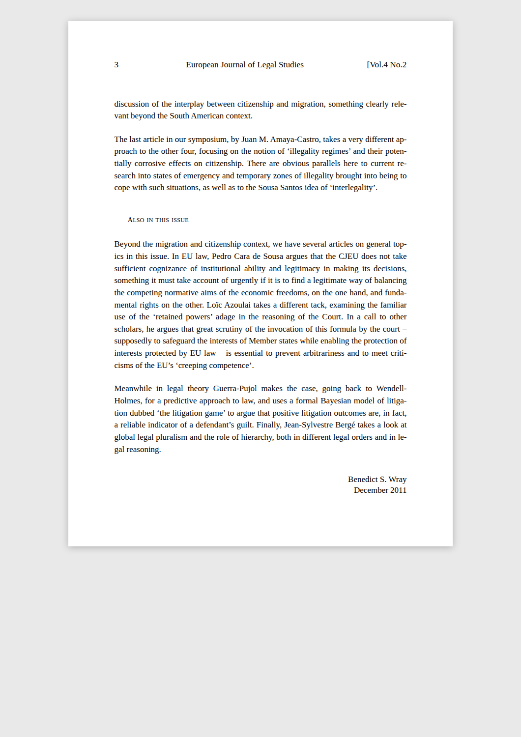3 European Journal of Legal Studies [Vol.4 No.2
discussion of the interplay between citizenship and migration, something clearly relevant beyond the South American context.
The last article in our symposium, by Juan M. Amaya-Castro, takes a very different approach to the other four, focusing on the notion of ‘illegality regimes’ and their potentially corrosive effects on citizenship. There are obvious parallels here to current research into states of emergency and temporary zones of illegality brought into being to cope with such situations, as well as to the Sousa Santos idea of ‘interlegality’.
Also in this issue
Beyond the migration and citizenship context, we have several articles on general topics in this issue. In EU law, Pedro Cara de Sousa argues that the CJEU does not take sufficient cognizance of institutional ability and legitimacy in making its decisions, something it must take account of urgently if it is to find a legitimate way of balancing the competing normative aims of the economic freedoms, on the one hand, and fundamental rights on the other. Loïc Azoulai takes a different tack, examining the familiar use of the ‘retained powers’ adage in the reasoning of the Court. In a call to other scholars, he argues that great scrutiny of the invocation of this formula by the court – supposedly to safeguard the interests of Member states while enabling the protection of interests protected by EU law – is essential to prevent arbitrariness and to meet criticisms of the EU’s ‘creeping competence’.
Meanwhile in legal theory Guerra-Pujol makes the case, going back to Wendell-Holmes, for a predictive approach to law, and uses a formal Bayesian model of litigation dubbed ‘the litigation game’ to argue that positive litigation outcomes are, in fact, a reliable indicator of a defendant’s guilt. Finally, Jean-Sylvestre Bergé takes a look at global legal pluralism and the role of hierarchy, both in different legal orders and in legal reasoning.
Benedict S. Wray December 2011